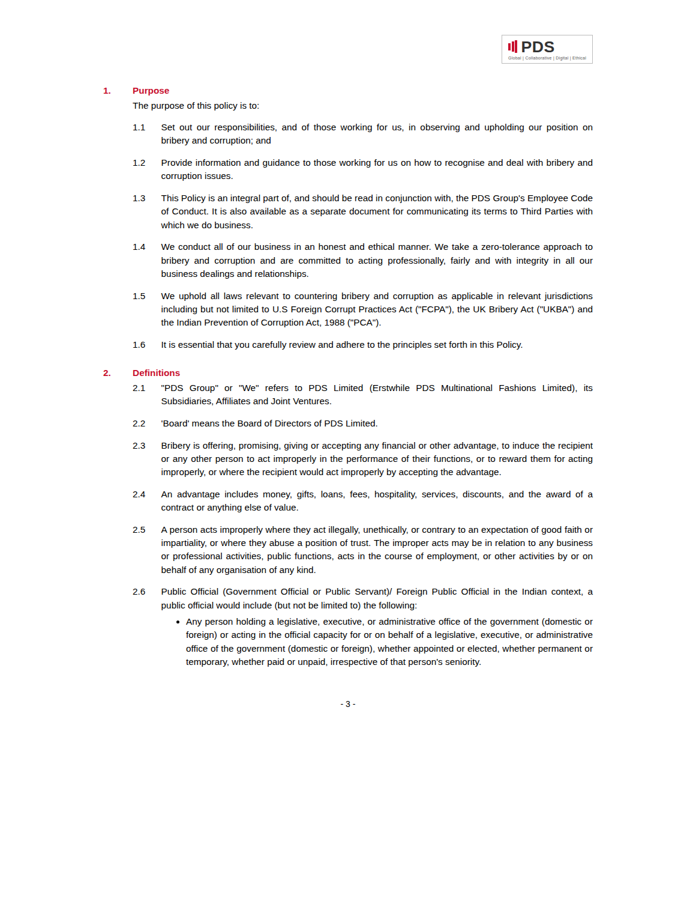PDS
Global | Collaborative | Digital | Ethical
1.
Purpose
The purpose of this policy is to:
1.1
Set out our responsibilities, and of those working for us, in observing and upholding our position on bribery and corruption; and
1.2
Provide information and guidance to those working for us on how to recognise and deal with bribery and corruption issues.
1.3
This Policy is an integral part of, and should be read in conjunction with, the PDS Group's Employee Code of Conduct. It is also available as a separate document for communicating its terms to Third Parties with which we do business.
1.4
We conduct all of our business in an honest and ethical manner. We take a zero-tolerance approach to bribery and corruption and are committed to acting professionally, fairly and with integrity in all our business dealings and relationships.
1.5
We uphold all laws relevant to countering bribery and corruption as applicable in relevant jurisdictions including but not limited to U.S Foreign Corrupt Practices Act ("FCPA"), the UK Bribery Act ("UKBA") and the Indian Prevention of Corruption Act, 1988 ("PCA").
1.6
It is essential that you carefully review and adhere to the principles set forth in this Policy.
2.
Definitions
2.1
"PDS Group" or "We" refers to PDS Limited (Erstwhile PDS Multinational Fashions Limited), its Subsidiaries, Affiliates and Joint Ventures.
2.2
'Board' means the Board of Directors of PDS Limited.
2.3
Bribery is offering, promising, giving or accepting any financial or other advantage, to induce the recipient or any other person to act improperly in the performance of their functions, or to reward them for acting improperly, or where the recipient would act improperly by accepting the advantage.
2.4
An advantage includes money, gifts, loans, fees, hospitality, services, discounts, and the award of a contract or anything else of value.
2.5
A person acts improperly where they act illegally, unethically, or contrary to an expectation of good faith or impartiality, or where they abuse a position of trust. The improper acts may be in relation to any business or professional activities, public functions, acts in the course of employment, or other activities by or on behalf of any organisation of any kind.
2.6
Public Official (Government Official or Public Servant)/ Foreign Public Official in the Indian context, a public official would include (but not be limited to) the following:
Any person holding a legislative, executive, or administrative office of the government (domestic or foreign) or acting in the official capacity for or on behalf of a legislative, executive, or administrative office of the government (domestic or foreign), whether appointed or elected, whether permanent or temporary, whether paid or unpaid, irrespective of that person's seniority.
- 3 -